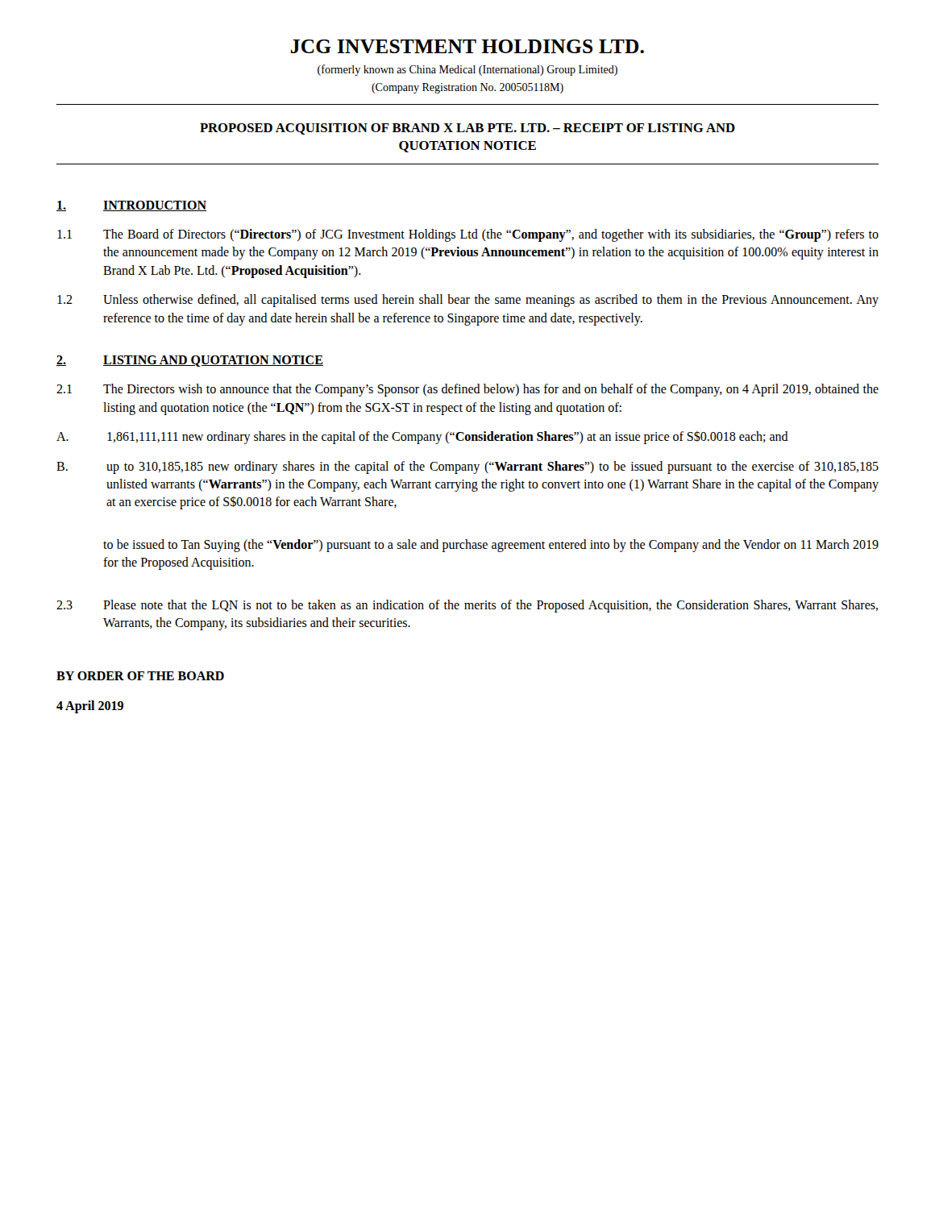JCG INVESTMENT HOLDINGS LTD.
(formerly known as China Medical (International) Group Limited)
(Company Registration No. 200505118M)
PROPOSED ACQUISITION OF BRAND X LAB PTE. LTD. – RECEIPT OF LISTING AND
QUOTATION NOTICE
| 1. | INTRODUCTION |
| 1.1 | The Board of Directors (“ Directors ”) of JCG Investment Holdings Ltd (the “ Company ”, and together with its subsidiaries, the “ Group ”) refers to the announcement made by the Company on 12 March 2019 (“ Previous Announcement ”) in relation to the acquisition of 100.00% equity interest in Brand X Lab Pte. Ltd. (“ Proposed Acquisition ”). |
| 1.2 | Unless otherwise defined, all capitalised terms used herein shall bear the same meanings as ascribed to them in the Previous Announcement. Any reference to the time of day and date herein shall be a reference to Singapore time and date, respectively. |
| 2. | LISTING AND QUOTATION NOTICE |
| 2.1 | The Directors wish to announce that the Company’s Sponsor (as defined below) has for and on behalf of the Company, on 4 April 2019, obtained the listing and quotation notice (the “ LQN ”) from the SGX-ST in respect of the listing and quotation of: |
| A. | 1,861,111,111 new ordinary shares in the capital of the Company (“ Consideration Shares ”) at an issue price of S$0.0018 each; and |
| B. | up to 310,185,185 new ordinary shares in the capital of the Company (“ Warrant Shares ”) to be issued pursuant to the exercise of 310,185,185 unlisted warrants (“ Warrants ”) in the Company, each Warrant carrying the right to convert into one (1) Warrant Share in the capital of the Company at an exercise price of S$0.0018 for each Warrant Share, |
to be issued to Tan Suying (the “Vendor”) pursuant to a sale and purchase agreement entered into by the Company and the Vendor on 11 March 2019 for the Proposed Acquisition.
| 2.3 | Please note that the LQN is not to be taken as an indication of the merits of the Proposed Acquisition, the Consideration Shares, Warrant Shares, Warrants, the Company, its subsidiaries and their securities. |
BY ORDER OF THE BOARD
4 April 2019